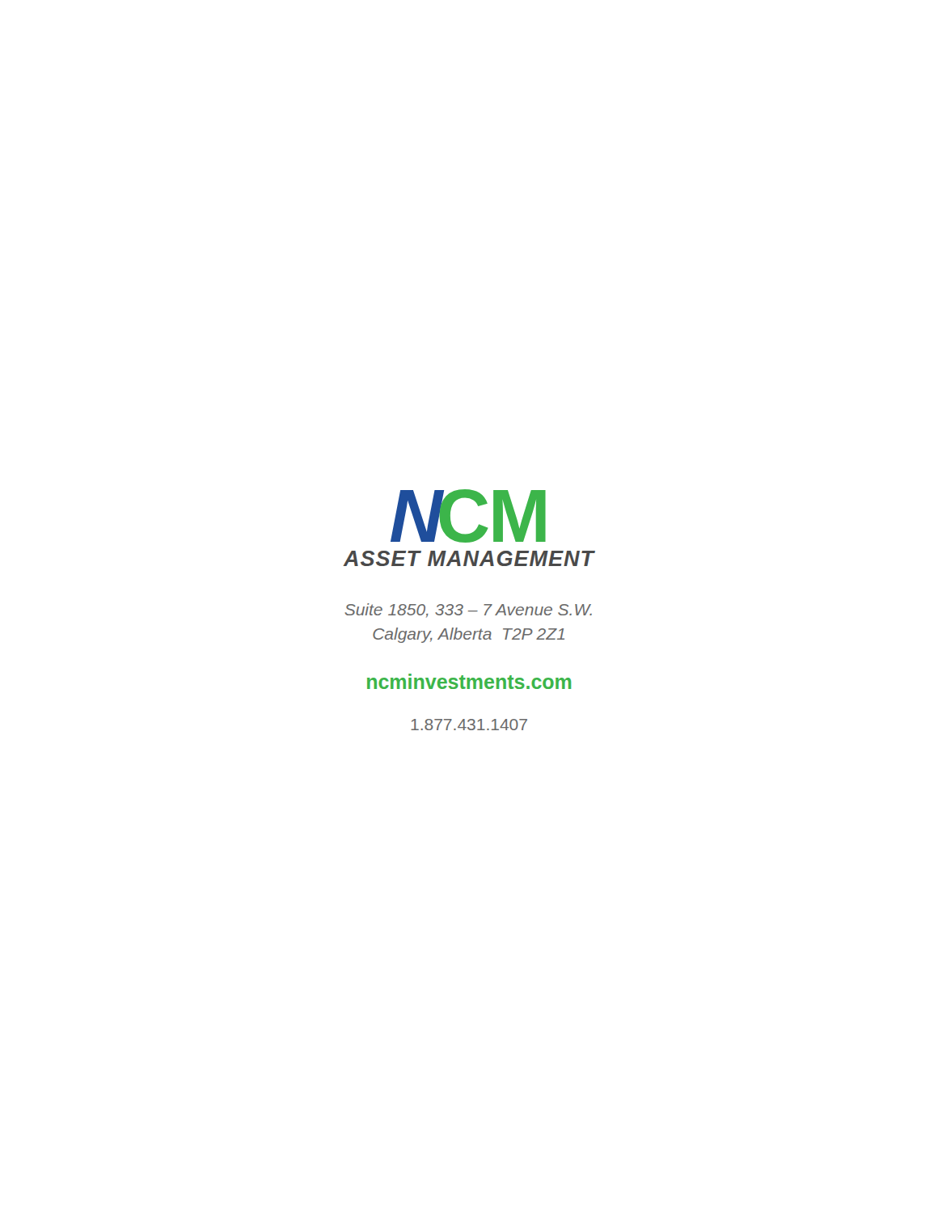NCM
ASSET MANAGEMENT
Suite 1850, 333 – 7 Avenue S.W. Calgary, Alberta T2P 2Z1
ncminvestments.com
1.877.431.1407